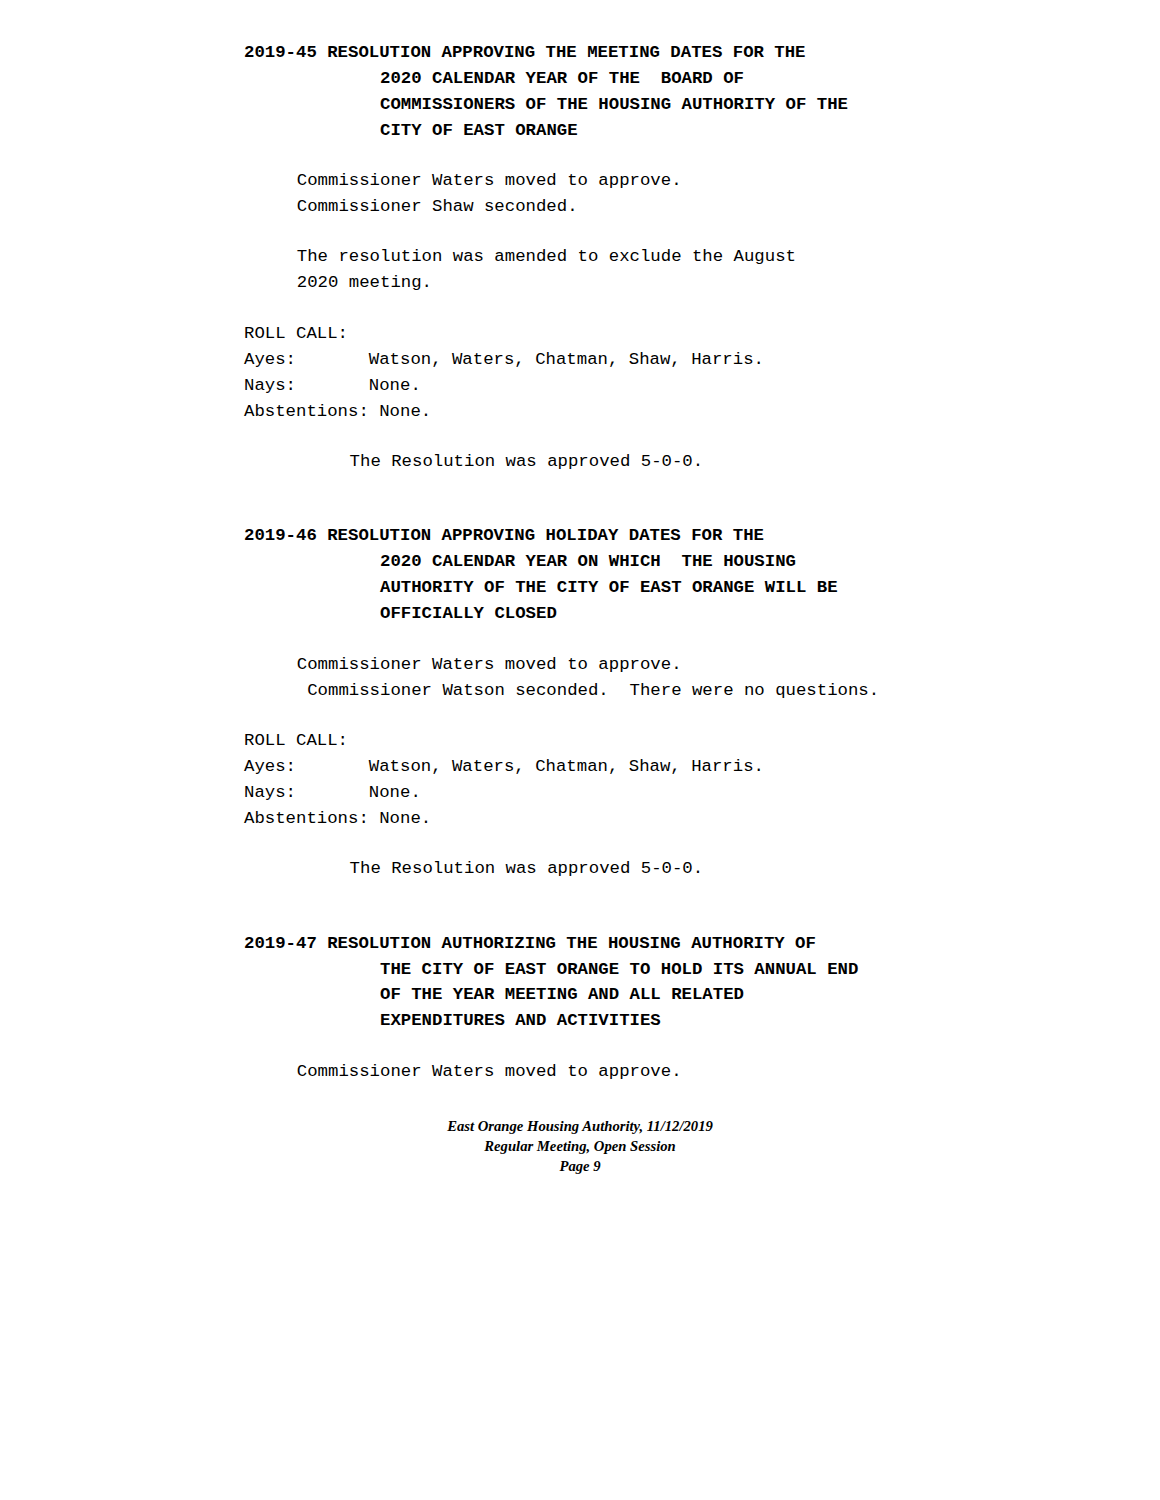2019-45 RESOLUTION APPROVING THE MEETING DATES FOR THE 2020 CALENDAR YEAR OF THE BOARD OF COMMISSIONERS OF THE HOUSING AUTHORITY OF THE CITY OF EAST ORANGE
Commissioner Waters moved to approve. Commissioner Shaw seconded.
The resolution was amended to exclude the August 2020 meeting.
ROLL CALL: Ayes: Watson, Waters, Chatman, Shaw, Harris. Nays: None. Abstentions: None.
The Resolution was approved 5-0-0.
2019-46 RESOLUTION APPROVING HOLIDAY DATES FOR THE 2020 CALENDAR YEAR ON WHICH THE HOUSING AUTHORITY OF THE CITY OF EAST ORANGE WILL BE OFFICIALLY CLOSED
Commissioner Waters moved to approve. Commissioner Watson seconded. There were no questions.
ROLL CALL: Ayes: Watson, Waters, Chatman, Shaw, Harris. Nays: None. Abstentions: None.
The Resolution was approved 5-0-0.
2019-47 RESOLUTION AUTHORIZING THE HOUSING AUTHORITY OF THE CITY OF EAST ORANGE TO HOLD ITS ANNUAL END OF THE YEAR MEETING AND ALL RELATED EXPENDITURES AND ACTIVITIES
Commissioner Waters moved to approve.
East Orange Housing Authority, 11/12/2019
Regular Meeting, Open Session
Page 9